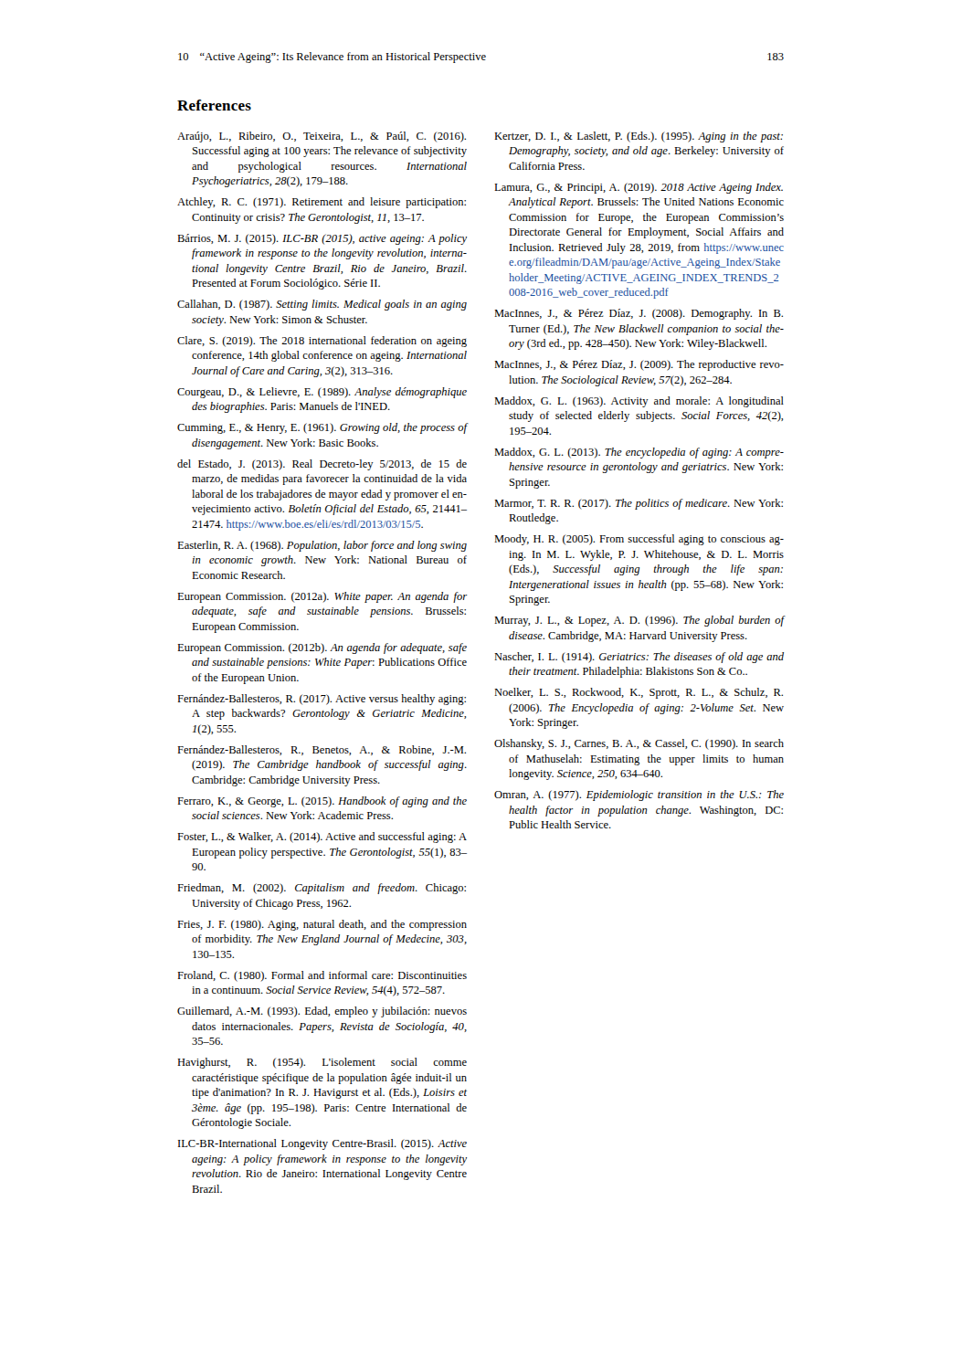10 “Active Ageing”: Its Relevance from an Historical Perspective 183
References
Araújo, L., Ribeiro, O., Teixeira, L., & Paúl, C. (2016). Successful aging at 100 years: The relevance of subjectivity and psychological resources. International Psychogeriatrics, 28(2), 179–188.
Atchley, R. C. (1971). Retirement and leisure participation: Continuity or crisis? The Gerontologist, 11, 13–17.
Bárrios, M. J. (2015). ILC-BR (2015), active ageing: A policy framework in response to the longevity revolution, international longevity Centre Brazil, Rio de Janeiro, Brazil. Presented at Forum Sociológico. Série II.
Callahan, D. (1987). Setting limits. Medical goals in an aging society. New York: Simon & Schuster.
Clare, S. (2019). The 2018 international federation on ageing conference, 14th global conference on ageing. International Journal of Care and Caring, 3(2), 313–316.
Courgeau, D., & Lelievre, E. (1989). Analyse démographique des biographies. Paris: Manuels de l'INED.
Cumming, E., & Henry, E. (1961). Growing old, the process of disengagement. New York: Basic Books.
del Estado, J. (2013). Real Decreto-ley 5/2013, de 15 de marzo, de medidas para favorecer la continuidad de la vida laboral de los trabajadores de mayor edad y promover el envejecimiento activo. Boletín Oficial del Estado, 65, 21441–21474. https://www.boe.es/eli/es/rdl/2013/03/15/5.
Easterlin, R. A. (1968). Population, labor force and long swing in economic growth. New York: National Bureau of Economic Research.
European Commission. (2012a). White paper. An agenda for adequate, safe and sustainable pensions. Brussels: European Commission.
European Commission. (2012b). An agenda for adequate, safe and sustainable pensions: White Paper: Publications Office of the European Union.
Fernández-Ballesteros, R. (2017). Active versus healthy aging: A step backwards? Gerontology & Geriatric Medicine, 1(2), 555.
Fernández-Ballesteros, R., Benetos, A., & Robine, J.-M. (2019). The Cambridge handbook of successful aging. Cambridge: Cambridge University Press.
Ferraro, K., & George, L. (2015). Handbook of aging and the social sciences. New York: Academic Press.
Foster, L., & Walker, A. (2014). Active and successful aging: A European policy perspective. The Gerontologist, 55(1), 83–90.
Friedman, M. (2002). Capitalism and freedom. Chicago: University of Chicago Press, 1962.
Fries, J. F. (1980). Aging, natural death, and the compression of morbidity. The New England Journal of Medecine, 303, 130–135.
Froland, C. (1980). Formal and informal care: Discontinuities in a continuum. Social Service Review, 54(4), 572–587.
Guillemard, A.-M. (1993). Edad, empleo y jubilación: nuevos datos internacionales. Papers, Revista de Sociología, 40, 35–56.
Havighurst, R. (1954). L'isolement social comme caractéristique spécifique de la population âgée induit-il un tipe d'animation? In R. J. Havigurst et al. (Eds.), Loisirs et 3ème. âge (pp. 195–198). Paris: Centre International de Gérontologie Sociale.
ILC-BR-International Longevity Centre-Brasil. (2015). Active ageing: A policy framework in response to the longevity revolution. Rio de Janeiro: International Longevity Centre Brazil.
Kertzer, D. I., & Laslett, P. (Eds.). (1995). Aging in the past: Demography, society, and old age. Berkeley: University of California Press.
Lamura, G., & Principi, A. (2019). 2018 Active Ageing Index. Analytical Report. Brussels: The United Nations Economic Commission for Europe, the European Commission’s Directorate General for Employment, Social Affairs and Inclusion. Retrieved July 28, 2019, from https://www.unece.org/fileadmin/DAM/pau/age/Active_Ageing_Index/Stakeholder_Meeting/ACTIVE_AGEING_INDEX_TRENDS_2008-2016_web_cover_reduced.pdf
MacInnes, J., & Pérez Díaz, J. (2008). Demography. In B. Turner (Ed.), The New Blackwell companion to social theory (3rd ed., pp. 428–450). New York: Wiley-Blackwell.
MacInnes, J., & Pérez Díaz, J. (2009). The reproductive revolution. The Sociological Review, 57(2), 262–284.
Maddox, G. L. (1963). Activity and morale: A longitudinal study of selected elderly subjects. Social Forces, 42(2), 195–204.
Maddox, G. L. (2013). The encyclopedia of aging: A comprehensive resource in gerontology and geriatrics. New York: Springer.
Marmor, T. R. R. (2017). The politics of medicare. New York: Routledge.
Moody, H. R. (2005). From successful aging to conscious aging. In M. L. Wykle, P. J. Whitehouse, & D. L. Morris (Eds.), Successful aging through the life span: Intergenerational issues in health (pp. 55–68). New York: Springer.
Murray, J. L., & Lopez, A. D. (1996). The global burden of disease. Cambridge, MA: Harvard University Press.
Nascher, I. L. (1914). Geriatrics: The diseases of old age and their treatment. Philadelphia: Blakistons Son & Co..
Noelker, L. S., Rockwood, K., Sprott, R. L., & Schulz, R. (2006). The Encyclopedia of aging: 2-Volume Set. New York: Springer.
Olshansky, S. J., Carnes, B. A., & Cassel, C. (1990). In search of Mathuselah: Estimating the upper limits to human longevity. Science, 250, 634–640.
Omran, A. (1977). Epidemiologic transition in the U.S.: The health factor in population change. Washington, DC: Public Health Service.